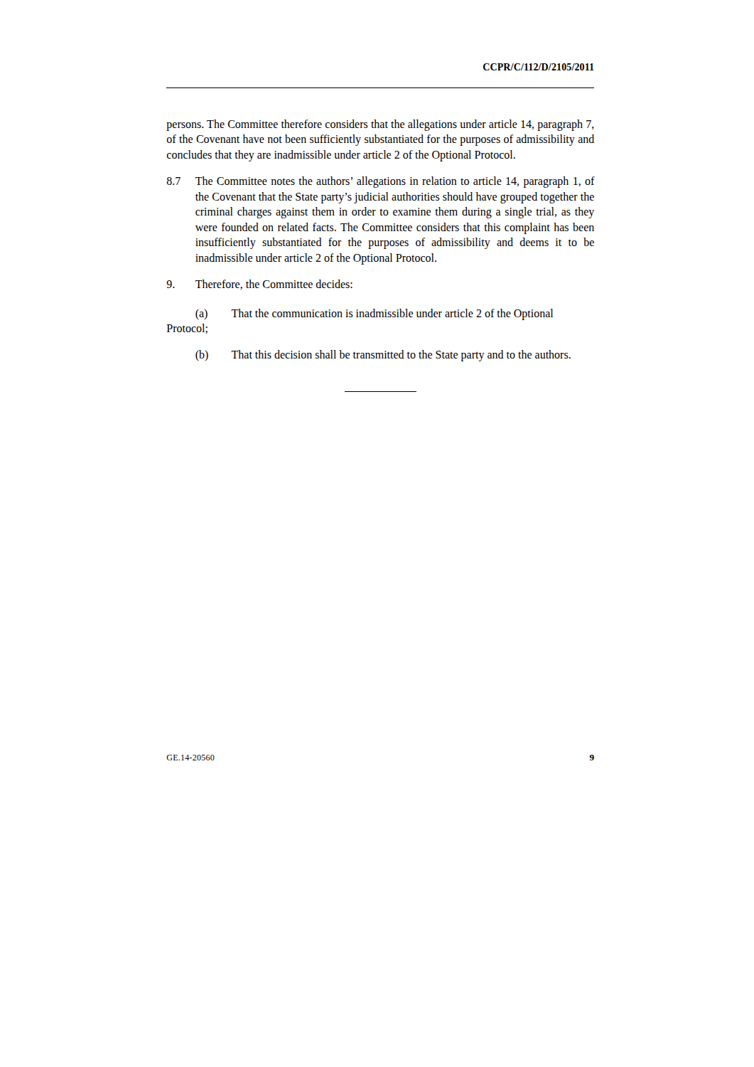CCPR/C/112/D/2105/2011
persons. The Committee therefore considers that the allegations under article 14, paragraph 7, of the Covenant have not been sufficiently substantiated for the purposes of admissibility and concludes that they are inadmissible under article 2 of the Optional Protocol.
8.7 The Committee notes the authors’ allegations in relation to article 14, paragraph 1, of the Covenant that the State party’s judicial authorities should have grouped together the criminal charges against them in order to examine them during a single trial, as they were founded on related facts. The Committee considers that this complaint has been insufficiently substantiated for the purposes of admissibility and deems it to be inadmissible under article 2 of the Optional Protocol.
9. Therefore, the Committee decides:
(a) That the communication is inadmissible under article 2 of the Optional Protocol;
(b) That this decision shall be transmitted to the State party and to the authors.
GE.14-20560 9